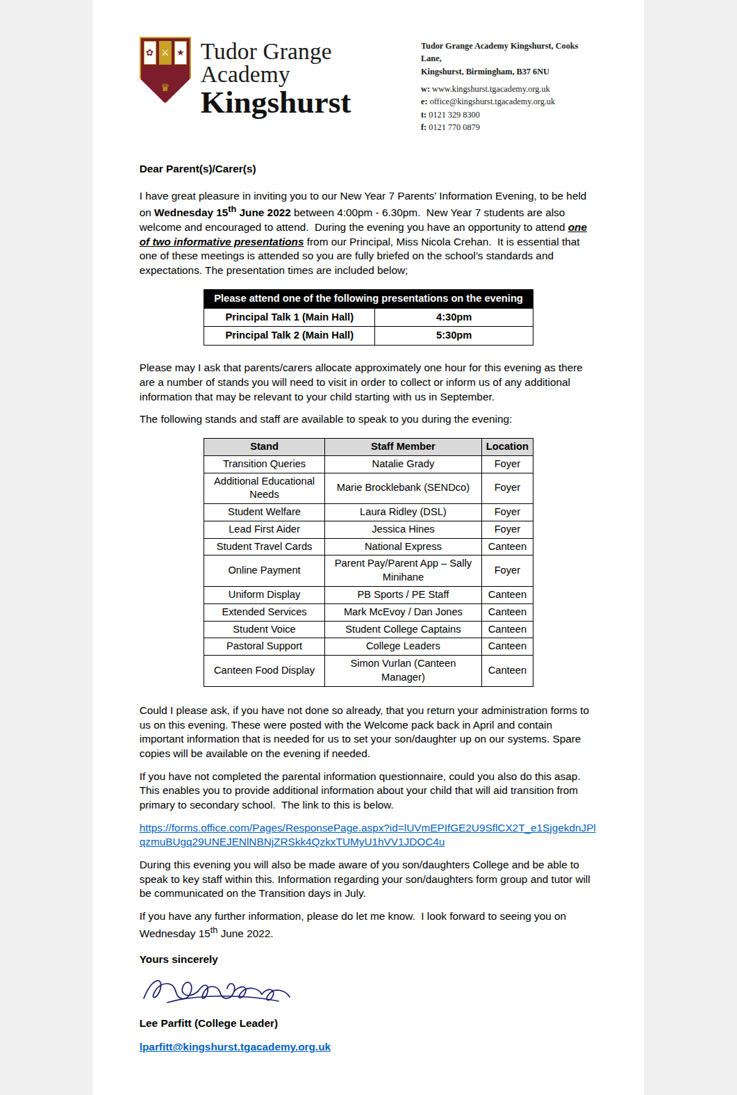✿
⚔
★
♛
Tudor Grange Academy
Kingshurst
Tudor Grange Academy Kingshurst, Cooks Lane,
Kingshurst, Birmingham, B37 6NU
w: www.kingshurst.tgacademy.org.uk
e: office@kingshurst.tgacademy.org.uk
t: 0121 329 8300
f: 0121 770 0879
Dear Parent(s)/Carer(s)
I have great pleasure in inviting you to our New Year 7 Parents’ Information Evening, to be held on Wednesday 15th June 2022 between 4:00pm - 6.30pm. New Year 7 students are also welcome and encouraged to attend. During the evening you have an opportunity to attend one of two informative presentations from our Principal, Miss Nicola Crehan. It is essential that one of these meetings is attended so you are fully briefed on the school’s standards and expectations. The presentation times are included below;
| Please attend one of the following presentations on the evening |
| --- |
| Principal Talk 1 (Main Hall) | 4:30pm |
| Principal Talk 2 (Main Hall) | 5:30pm |
Please may I ask that parents/carers allocate approximately one hour for this evening as there are a number of stands you will need to visit in order to collect or inform us of any additional information that may be relevant to your child starting with us in September.
The following stands and staff are available to speak to you during the evening:
| Stand | Staff Member | Location |
| --- | --- | --- |
| Transition Queries | Natalie Grady | Foyer |
| Additional Educational Needs | Marie Brocklebank (SENDco) | Foyer |
| Student Welfare | Laura Ridley (DSL) | Foyer |
| Lead First Aider | Jessica Hines | Foyer |
| Student Travel Cards | National Express | Canteen |
| Online Payment | Parent Pay/Parent App – Sally Minihane | Foyer |
| Uniform Display | PB Sports / PE Staff | Canteen |
| Extended Services | Mark McEvoy / Dan Jones | Canteen |
| Student Voice | Student College Captains | Canteen |
| Pastoral Support | College Leaders | Canteen |
| Canteen Food Display | Simon Vurlan (Canteen Manager) | Canteen |
Could I please ask, if you have not done so already, that you return your administration forms to us on this evening. These were posted with the Welcome pack back in April and contain important information that is needed for us to set your son/daughter up on our systems. Spare copies will be available on the evening if needed.
If you have not completed the parental information questionnaire, could you also do this asap. This enables you to provide additional information about your child that will aid transition from primary to secondary school. The link to this is below.
https://forms.office.com/Pages/ResponsePage.aspx?id=lUVmEPIfGE2U9SflCX2T_e1SjgekdnJPlqzmuBUgq29UNEJENlNBNjZRSkk4QzkxTUMyU1hVV1JDOC4u
During this evening you will also be made aware of you son/daughters College and be able to speak to key staff within this. Information regarding your son/daughters form group and tutor will be communicated on the Transition days in July.
If you have any further information, please do let me know. I look forward to seeing you on Wednesday 15th June 2022.
Yours sincerely
Lee Parfitt (College Leader)
lparfitt@kingshurst.tgacademy.org.uk